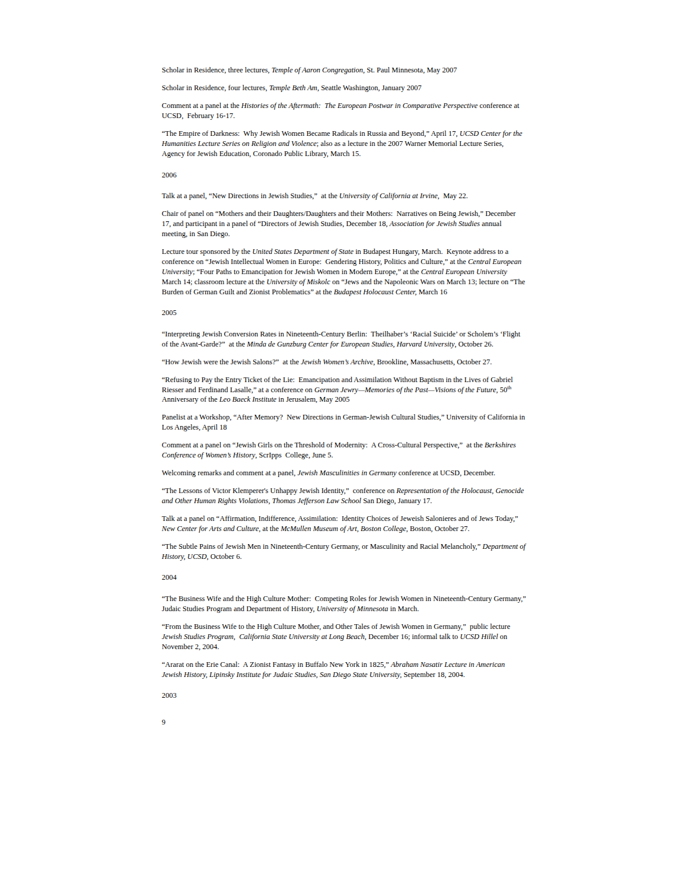Scholar in Residence, three lectures, Temple of Aaron Congregation, St. Paul Minnesota, May 2007
Scholar in Residence, four lectures, Temple Beth Am, Seattle Washington, January 2007
Comment at a panel at the Histories of the Aftermath: The European Postwar in Comparative Perspective conference at UCSD, February 16-17.
“The Empire of Darkness: Why Jewish Women Became Radicals in Russia and Beyond,” April 17, UCSD Center for the Humanities Lecture Series on Religion and Violence; also as a lecture in the 2007 Warner Memorial Lecture Series, Agency for Jewish Education, Coronado Public Library, March 15.
2006
Talk at a panel, “New Directions in Jewish Studies,” at the University of California at Irvine, May 22.
Chair of panel on “Mothers and their Daughters/Daughters and their Mothers: Narratives on Being Jewish,” December 17, and participant in a panel of “Directors of Jewish Studies, December 18, Association for Jewish Studies annual meeting, in San Diego.
Lecture tour sponsored by the United States Department of State in Budapest Hungary, March. Keynote address to a conference on “Jewish Intellectual Women in Europe: Gendering History, Politics and Culture,” at the Central European University; “Four Paths to Emancipation for Jewish Women in Modern Europe,” at the Central European University March 14; classroom lecture at the University of Miskolc on “Jews and the Napoleonic Wars on March 13; lecture on “The Burden of German Guilt and Zionist Problematics” at the Budapest Holocaust Center, March 16
2005
“Interpreting Jewish Conversion Rates in Nineteenth-Century Berlin: Theilhaber’s ‘Racial Suicide’ or Scholem’s ‘Flight of the Avant-Garde?” at the Minda de Gunzburg Center for European Studies, Harvard University, October 26.
“How Jewish were the Jewish Salons?” at the Jewish Women’s Archive, Brookline, Massachusetts, October 27.
“Refusing to Pay the Entry Ticket of the Lie: Emancipation and Assimilation Without Baptism in the Lives of Gabriel Riesser and Ferdinand Lasalle,” at a conference on German Jewry—Memories of the Past—Visions of the Future, 50th Anniversary of the Leo Baeck Institute in Jerusalem, May 2005
Panelist at a Workshop, “After Memory? New Directions in German-Jewish Cultural Studies,” University of California in Los Angeles, April 18
Comment at a panel on “Jewish Girls on the Threshold of Modernity: A Cross-Cultural Perspective,” at the Berkshires Conference of Women’s History, ScrIpps College, June 5.
Welcoming remarks and comment at a panel, Jewish Masculinities in Germany conference at UCSD, December.
“The Lessons of Victor Klemperer's Unhappy Jewish Identity,” conference on Representation of the Holocaust, Genocide and Other Human Rights Violations, Thomas Jefferson Law School San Diego, January 17.
Talk at a panel on “Affirmation, Indifference, Assimilation: Identity Choices of Jeweish Salonieres and of Jews Today,” New Center for Arts and Culture, at the McMullen Museum of Art, Boston College, Boston, October 27.
“The Subtle Pains of Jewish Men in Nineteenth-Century Germany, or Masculinity and Racial Melancholy,” Department of History, UCSD, October 6.
2004
“The Business Wife and the High Culture Mother: Competing Roles for Jewish Women in Nineteenth-Century Germany,” Judaic Studies Program and Department of History, University of Minnesota in March.
“From the Business Wife to the High Culture Mother, and Other Tales of Jewish Women in Germany,” public lecture Jewish Studies Program, California State University at Long Beach, December 16; informal talk to UCSD Hillel on November 2, 2004.
“Ararat on the Erie Canal: A Zionist Fantasy in Buffalo New York in 1825,” Abraham Nasatir Lecture in American Jewish History, Lipinsky Institute for Judaic Studies, San Diego State University, September 18, 2004.
2003
9